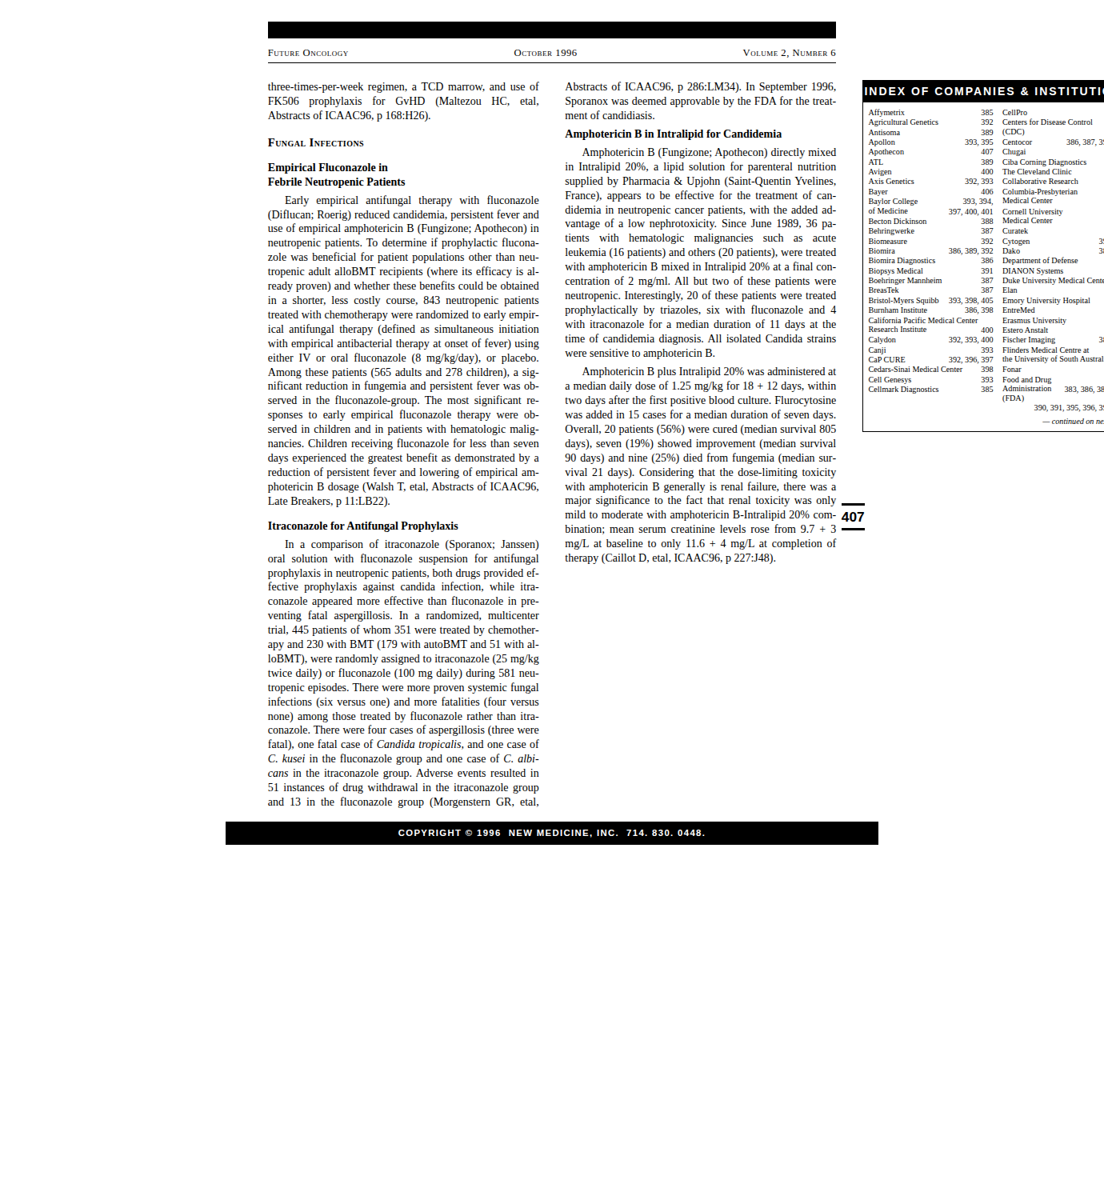Future Oncology
October 1996
Volume 2, Number 6
407
three-times-per-week regimen, a TCD marrow, and use of FK506 prophylaxis for GvHD (Maltezou HC, etal, Abstracts of ICAAC96, p 168:H26).
Fungal Infections
Empirical Fluconazole in
Febrile Neutropenic Patients
Early empirical antifungal therapy with fluconazole (Diflucan; Roerig) reduced candidemia, persistent fever and use of empirical amphotericin B (Fungizone; Apothecon) in neutropenic patients. To determine if prophylactic fluconazole was beneficial for patient populations other than neutropenic adult alloBMT recipients (where its efficacy is already proven) and whether these benefits could be obtained in a shorter, less costly course, 843 neutropenic patients treated with chemotherapy were randomized to early empirical antifungal therapy (defined as simultaneous initiation with empirical antibacterial therapy at onset of fever) using either IV or oral fluconazole (8 mg/kg/day), or placebo. Among these patients (565 adults and 278 children), a significant reduction in fungemia and persistent fever was observed in the fluconazole-group. The most significant responses to early empirical fluconazole therapy were observed in children and in patients with hematologic malignancies. Children receiving fluconazole for less than seven days experienced the greatest benefit as demonstrated by a reduction of persistent fever and lowering of empirical amphotericin B dosage (Walsh T, etal, Abstracts of ICAAC96, Late Breakers, p 11:LB22).
Itraconazole for Antifungal Prophylaxis
In a comparison of itraconazole (Sporanox; Janssen) oral solution with fluconazole suspension for antifungal prophylaxis in neutropenic patients, both drugs provided effective prophylaxis against candida infection, while itraconazole appeared more effective than fluconazole in preventing fatal aspergillosis. In a randomized, multicenter trial, 445 patients of whom 351 were treated by chemotherapy and 230 with BMT (179 with autoBMT and 51 with alloBMT), were randomly assigned to itraconazole (25 mg/kg twice daily) or fluconazole (100 mg daily) during 581 neutropenic episodes. There were more proven systemic fungal infections (six versus one) and more fatalities (four versus none) among those treated by fluconazole rather than itraconazole. There were four cases of aspergillosis (three were fatal), one fatal case of Candida tropicalis, and one case of C. kusei in the fluconazole group and one case of C. albicans in the itraconazole group. Adverse events resulted in 51 instances of drug withdrawal in the itraconazole group and 13 in the fluconazole group (Morgenstern GR, etal, Abstracts of ICAAC96, p 286:LM34). In September 1996, Sporanox was deemed approvable by the FDA for the treatment of candidiasis.
Amphotericin B in Intralipid for Candidemia
Amphotericin B (Fungizone; Apothecon) directly mixed in Intralipid 20%, a lipid solution for parenteral nutrition supplied by Pharmacia & Upjohn (Saint-Quentin Yvelines, France), appears to be effective for the treatment of candidemia in neutropenic cancer patients, with the added advantage of a low nephrotoxicity. Since June 1989, 36 patients with hematologic malignancies such as acute leukemia (16 patients) and others (20 patients), were treated with amphotericin B mixed in Intralipid 20% at a final concentration of 2 mg/ml. All but two of these patients were neutropenic. Interestingly, 20 of these patients were treated prophylactically by triazoles, six with fluconazole and 4 with itraconazole for a median duration of 11 days at the time of candidemia diagnosis. All isolated Candida strains were sensitive to amphotericin B.
Amphotericin B plus Intralipid 20% was administered at a median daily dose of 1.25 mg/kg for 18 + 12 days, within two days after the first positive blood culture. Flurocytosine was added in 15 cases for a median duration of seven days. Overall, 20 patients (56%) were cured (median survival 805 days), seven (19%) showed improvement (median survival 90 days) and nine (25%) died from fungemia (median survival 21 days). Considering that the dose-limiting toxicity with amphotericin B generally is renal failure, there was a major significance to the fact that renal toxicity was only mild to moderate with amphotericin B-Intralipid 20% combination; mean serum creatinine levels rose from 9.7 + 3 mg/L at baseline to only 11.6 + 4 mg/L at completion of therapy (Caillot D, etal, ICAAC96, p 227:J48).
INDEX OF COMPANIES & INSTITUTIONS
Affymetrix 385
Agricultural Genetics 392
Antisoma 389
Apollon 393, 395
Apothecon 407
ATL 389
Avigen 400
Axis Genetics 392, 393
Bayer 406
Baylor College
of Medicine 393, 394,
397, 400, 401
Becton Dickinson 388
Behringwerke 387
Biomeasure 392
Biomira 386, 389, 392
Biomira Diagnostics 386
Biopsys Medical 391
Boehringer Mannheim 387
BreasTek 387
Bristol-Myers Squibb 393, 398, 405
Burnham Institute 386, 398
California Pacific Medical Center
Research Institute
400
Calydon 392, 393, 400
Canji 393
CaP CURE 392, 396, 397
Cedars-Sinai Medical Center 398
Cell Genesys 393
Cellmark Diagnostics 385
CellPro 388
Centers for Disease Control
(CDC)
403
Centocor 386, 387, 393, 395
Chugai 393
Ciba Corning Diagnostics 387
The Cleveland Clinic 387
Collaborative Research 394
Columbia-Presbyterian
Medical Center
395
Cornell University
Medical Center
400
Curatek 403
Cytogen 390, 401
Dako 386, 387
Department of Defense 392
DIANON Systems 387
Duke University Medical Center 397
Elan 390
Emory University Hospital 404
EntreMed 398
Erasmus University 397
Estero Anstalt 395
Fischer Imaging 389, 391
Flinders Medical Centre at
the University of South Australia
401
Fonar 390
Food and Drug Administration
(FDA)
383, 386, 388, 389,
390, 391, 395, 396, 398, 401
— continued on next page
COPYRIGHT © 1996 NEW MEDICINE, INC. 714. 830. 0448.